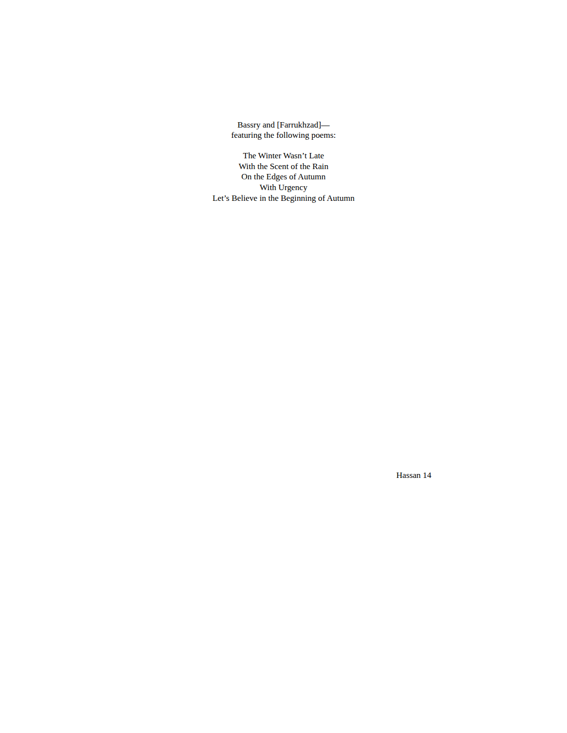Bassry and [Farrukhzad]—
featuring the following poems:
The Winter Wasn’t Late
With the Scent of the Rain
On the Edges of Autumn
With Urgency
Let’s Believe in the Beginning of Autumn
Hassan 14